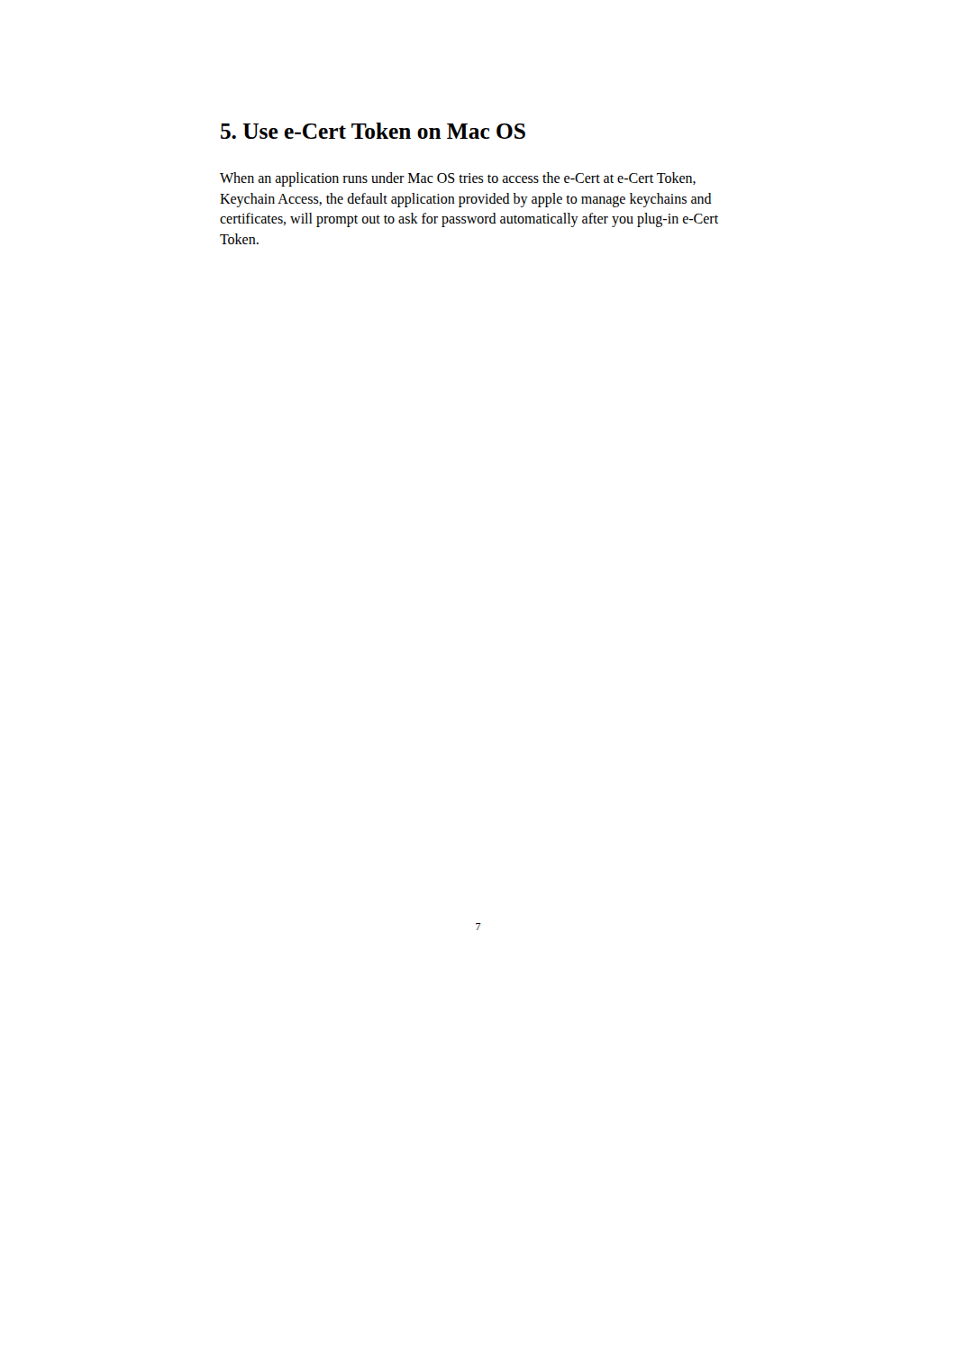5. Use e-Cert Token on Mac OS
When an application runs under Mac OS tries to access the e-Cert at e-Cert Token, Keychain Access, the default application provided by apple to manage keychains and certificates, will prompt out to ask for password automatically after you plug-in e-Cert Token.
7